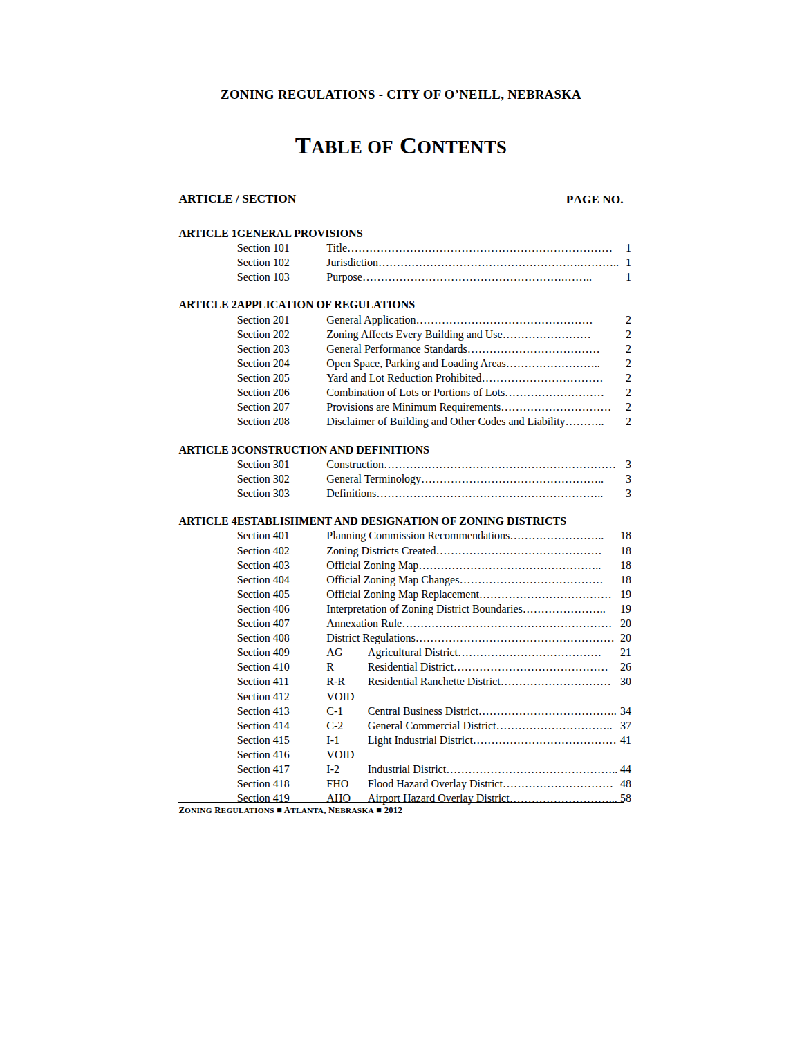ZONING REGULATIONS - CITY OF O’NEILL, NEBRASKA
TABLE OF CONTENTS
ARTICLE / SECTION
PAGE NO.
| ARTICLE 1 | GENERAL PROVISIONS Section 101 Title……………………………………………………………… 1 Section 102 Jurisdiction……………………………………………….……….. 1 Section 103 Purpose……………………………………………….…….. 1 |
| ARTICLE 2 | APPLICATION OF REGULATIONS Section 201 General Application………………………………………… 2 Section 202 Zoning Affects Every Building and Use…………………… 2 Section 203 General Performance Standards……………………………… 2 Section 204 Open Space, Parking and Loading Areas…………………….. 2 Section 205 Yard and Lot Reduction Prohibited…………………………… 2 Section 206 Combination of Lots or Portions of Lots……………………… 2 Section 207 Provisions are Minimum Requirements………………………… 2 Section 208 Disclaimer of Building and Other Codes and Liability……….. 2 |
| ARTICLE 3 | CONSTRUCTION AND DEFINITIONS Section 301 Construction……………………………………………………… 3 Section 302 General Terminology………………………………………….. 3 Section 303 Definitions…………………………………………………….. 3 |
| ARTICLE 4 | ESTABLISHMENT AND DESIGNATION OF ZONING DISTRICTS Section 401 Planning Commission Recommendations…………………….. 18 Section 402 Zoning Districts Created……………………………………… 18 Section 403 Official Zoning Map………………………………………….. 18 Section 404 Official Zoning Map Changes………………………………… 18 Section 405 Official Zoning Map Replacement……………………………… 19 Section 406 Interpretation of Zoning District Boundaries………………….. 19 Section 407 Annexation Rule………………………………………………… 20 Section 408 District Regulations……………………………………………… 20 Section 409 AG Agricultural District………………………………… 21 Section 410 R Residential District…………………………………… 26 Section 411 R-R Residential Ranchette District………………………… 30 Section 412 VOID Section 413 C-1 Central Business District……………………………….. 34 Section 414 C-2 General Commercial District………………………….. 37 Section 415 I-1 Light Industrial District………………………………… 41 Section 416 VOID Section 417 I-2 Industrial District……………………………………….. 44 Section 418 FHO Flood Hazard Overlay District………………………… 48 Section 419 AHO Airport Hazard Overlay District………………………... 58 |
ZONING REGULATIONS ■ ATLANTA, NEBRASKA ■ 2012